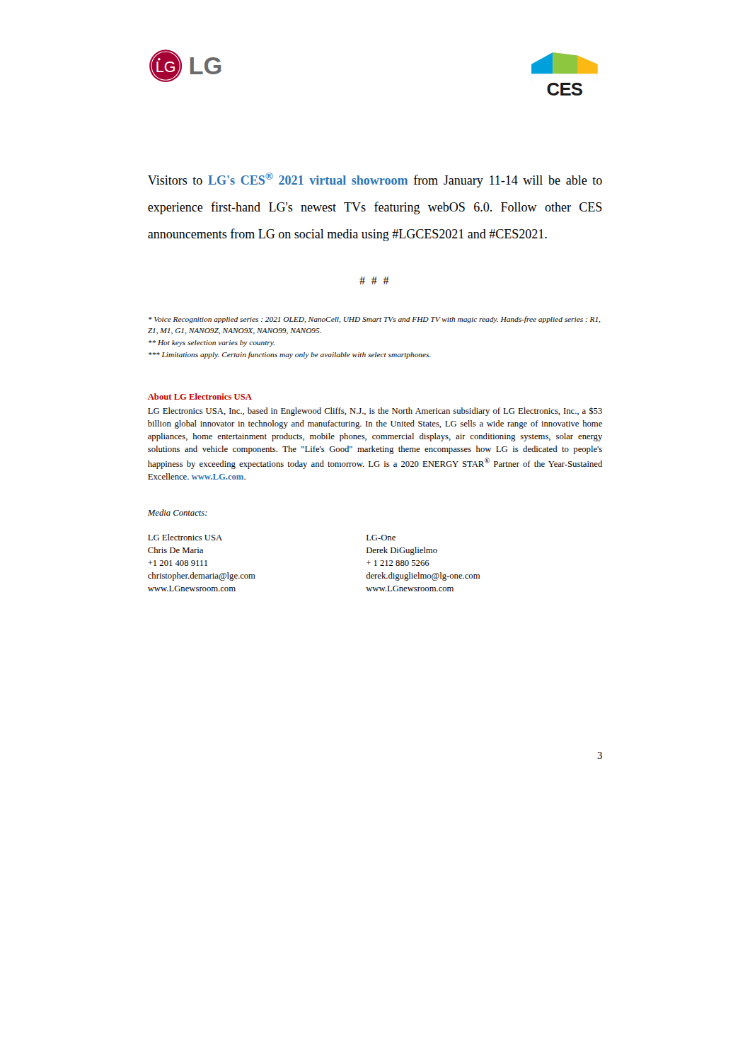LG LG
CES
Visitors to LG's CES® 2021 virtual showroom from January 11-14 will be able to experience first-hand LG's newest TVs featuring webOS 6.0. Follow other CES announcements from LG on social media using #LGCES2021 and #CES2021.
# # #
* Voice Recognition applied series : 2021 OLED, NanoCell, UHD Smart TVs and FHD TV with magic ready. Hands-free applied series : R1, Z1, M1, G1, NANO9Z, NANO9X, NANO99, NANO95.
** Hot keys selection varies by country.
*** Limitations apply. Certain functions may only be available with select smartphones.
About LG Electronics USA
LG Electronics USA, Inc., based in Englewood Cliffs, N.J., is the North American subsidiary of LG Electronics, Inc., a $53 billion global innovator in technology and manufacturing. In the United States, LG sells a wide range of innovative home appliances, home entertainment products, mobile phones, commercial displays, air conditioning systems, solar energy solutions and vehicle components. The "Life's Good" marketing theme encompasses how LG is dedicated to people's happiness by exceeding expectations today and tomorrow. LG is a 2020 ENERGY STAR® Partner of the Year-Sustained Excellence. www.LG.com.
Media Contacts:
| LG Electronics USA Chris De Maria +1 201 408 9111 christopher.demaria@lge.com www.LGnewsroom.com | LG-One Derek DiGuglielmo + 1 212 880 5266 derek.diguglielmo@lg-one.com www.LGnewsroom.com |
3